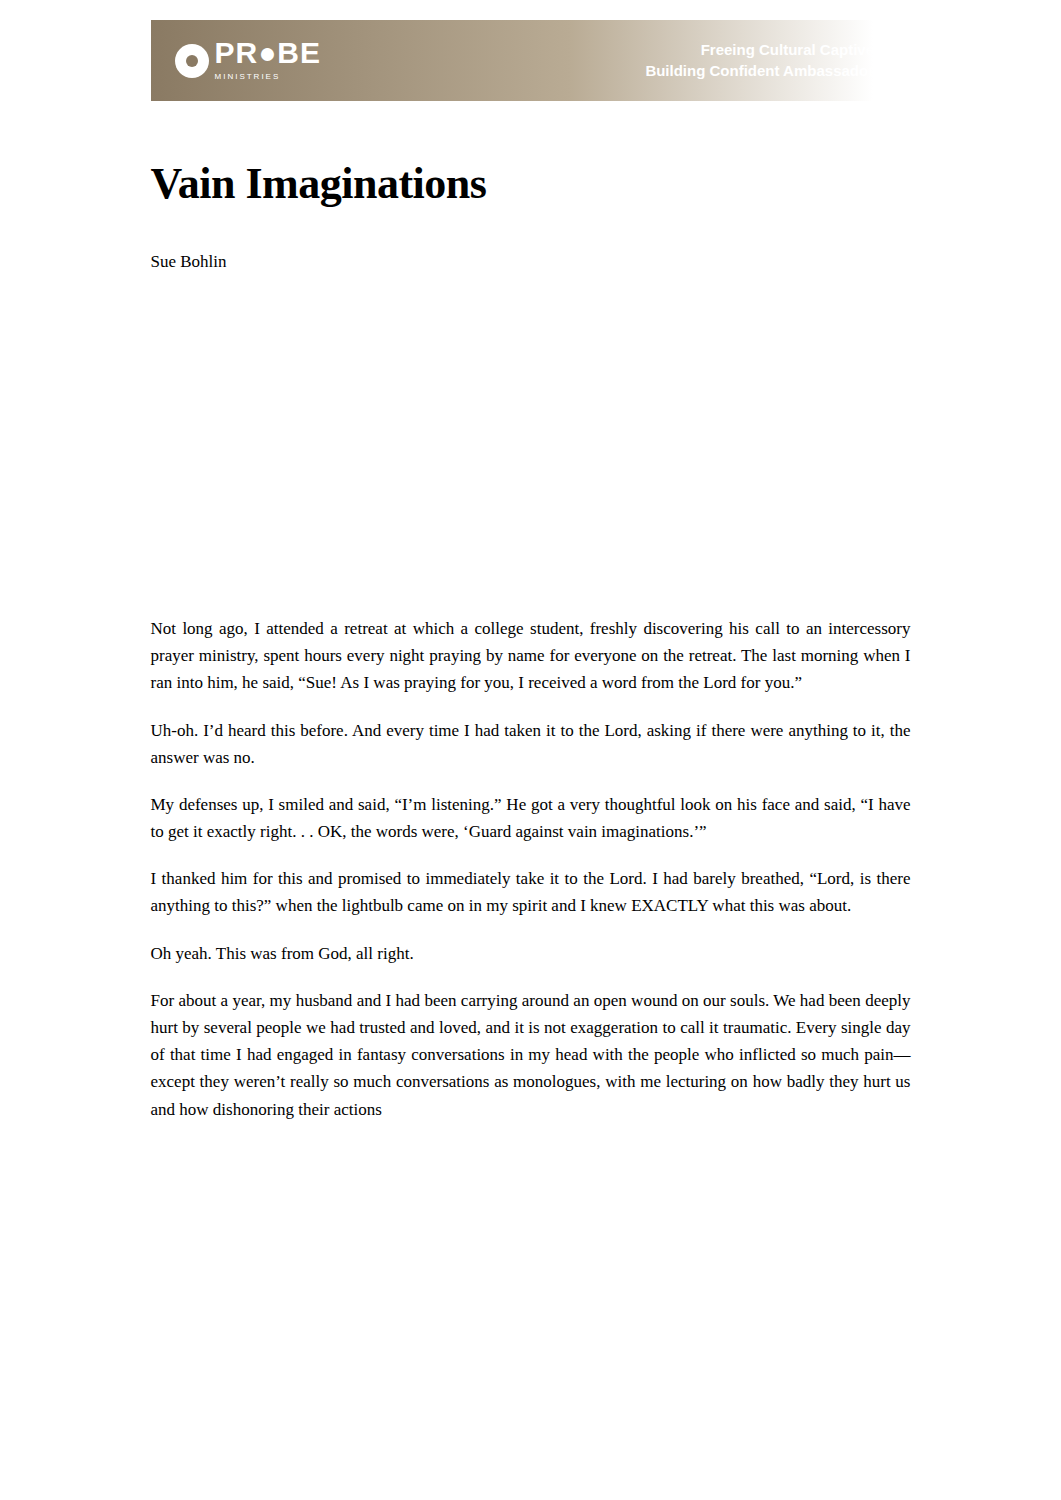PR●BE MINISTRIES
Freeing Cultural Captives.
Building Confident Ambassadors.
Vain Imaginations
Sue Bohlin
Not long ago, I attended a retreat at which a college student, freshly discovering his call to an intercessory prayer ministry, spent hours every night praying by name for everyone on the retreat. The last morning when I ran into him, he said, “Sue! As I was praying for you, I received a word from the Lord for you.”
Uh-oh. I’d heard this before. And every time I had taken it to the Lord, asking if there were anything to it, the answer was no.
My defenses up, I smiled and said, “I’m listening.” He got a very thoughtful look on his face and said, “I have to get it exactly right. . . OK, the words were, ‘Guard against vain imaginations.’”
I thanked him for this and promised to immediately take it to the Lord. I had barely breathed, “Lord, is there anything to this?” when the lightbulb came on in my spirit and I knew EXACTLY what this was about.
Oh yeah. This was from God, all right.
For about a year, my husband and I had been carrying around an open wound on our souls. We had been deeply hurt by several people we had trusted and loved, and it is not exaggeration to call it traumatic. Every single day of that time I had engaged in fantasy conversations in my head with the people who inflicted so much pain—except they weren’t really so much conversations as monologues, with me lecturing on how badly they hurt us and how dishonoring their actions